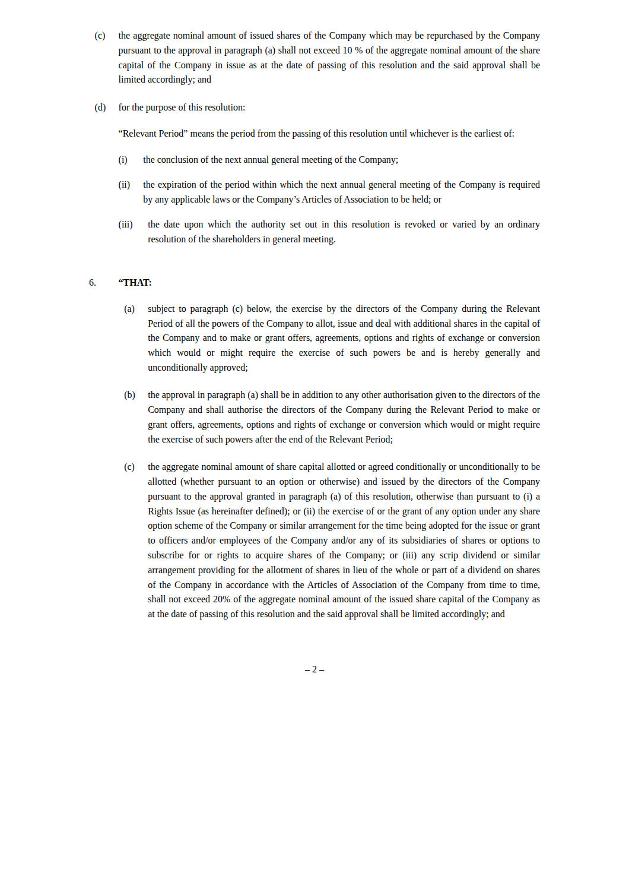(c)
the aggregate nominal amount of issued shares of the Company which may be repurchased by the Company pursuant to the approval in paragraph (a) shall not exceed 10 % of the aggregate nominal amount of the share capital of the Company in issue as at the date of passing of this resolution and the said approval shall be limited accordingly; and
(d)
for the purpose of this resolution:
“Relevant Period” means the period from the passing of this resolution until whichever is the earliest of:
(i)
the conclusion of the next annual general meeting of the Company;
(ii)
the expiration of the period within which the next annual general meeting of the Company is required by any applicable laws or the Company’s Articles of Association to be held; or
(iii)
the date upon which the authority set out in this resolution is revoked or varied by an ordinary resolution of the shareholders in general meeting.
6.
“THAT:
(a)
subject to paragraph (c) below, the exercise by the directors of the Company during the Relevant Period of all the powers of the Company to allot, issue and deal with additional shares in the capital of the Company and to make or grant offers, agreements, options and rights of exchange or conversion which would or might require the exercise of such powers be and is hereby generally and unconditionally approved;
(b)
the approval in paragraph (a) shall be in addition to any other authorisation given to the directors of the Company and shall authorise the directors of the Company during the Relevant Period to make or grant offers, agreements, options and rights of exchange or conversion which would or might require the exercise of such powers after the end of the Relevant Period;
(c)
the aggregate nominal amount of share capital allotted or agreed conditionally or unconditionally to be allotted (whether pursuant to an option or otherwise) and issued by the directors of the Company pursuant to the approval granted in paragraph (a) of this resolution, otherwise than pursuant to (i) a Rights Issue (as hereinafter defined); or (ii) the exercise of or the grant of any option under any share option scheme of the Company or similar arrangement for the time being adopted for the issue or grant to officers and/or employees of the Company and/or any of its subsidiaries of shares or options to subscribe for or rights to acquire shares of the Company; or (iii) any scrip dividend or similar arrangement providing for the allotment of shares in lieu of the whole or part of a dividend on shares of the Company in accordance with the Articles of Association of the Company from time to time, shall not exceed 20% of the aggregate nominal amount of the issued share capital of the Company as at the date of passing of this resolution and the said approval shall be limited accordingly; and
– 2 –